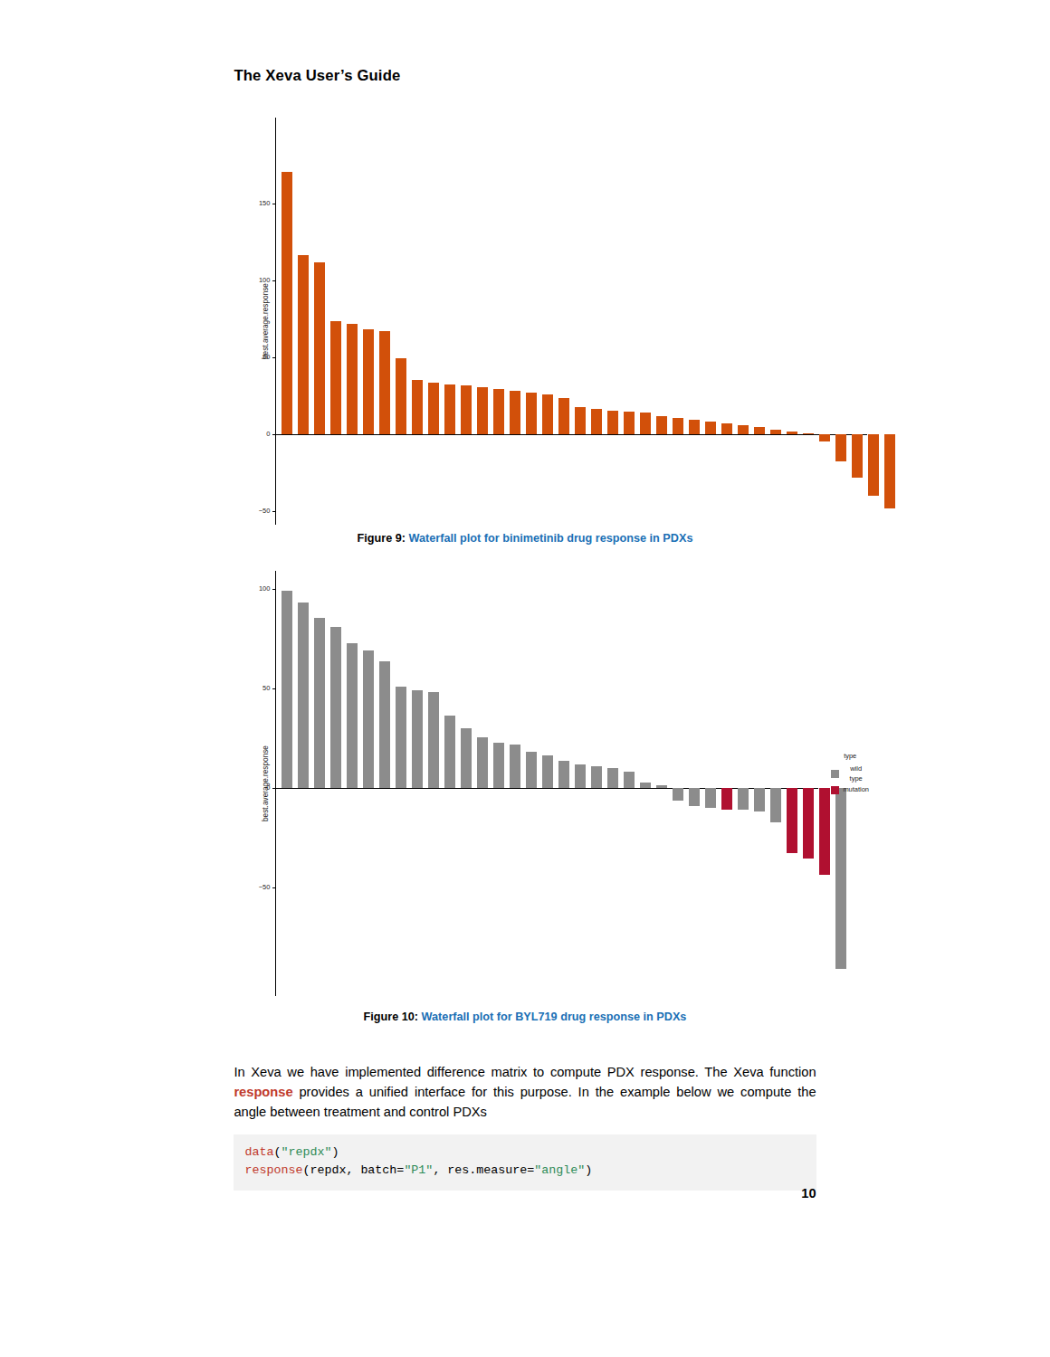The Xeva User’s Guide
best.average.response
150 100 50 0 −50
Figure 9: Waterfall plot for binimetinib drug response in PDXs
best.average.response
100 50 0 −50
type
wild type
mutation
Figure 10: Waterfall plot for BYL719 drug response in PDXs
In Xeva we have implemented difference matrix to compute PDX response. The Xeva function response provides a unified interface for this purpose. In the example below we compute the angle between treatment and control PDXs
data("repdx") response(repdx, batch="P1", res.measure="angle")
10